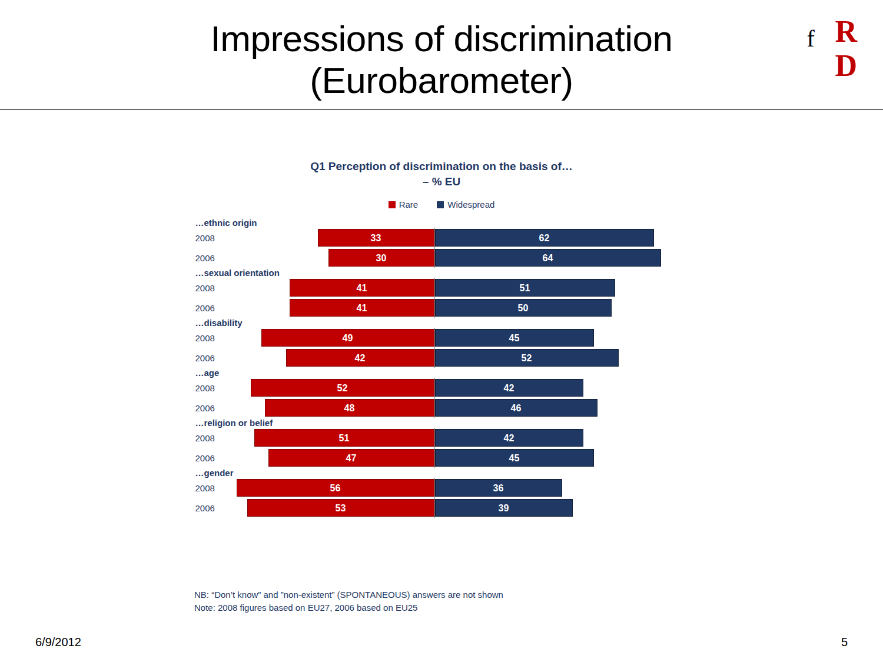Impressions of discrimination
(Eurobarometer)
f
R
D
B
B
Q1 Perception of discrimination on the basis of…
– % EU
Rare Widespread
| …ethnic origin |
| 2008 | 33 | | 62 |
| 2006 | 30 | | 64 |
| …sexual orientation |
| 2008 | 41 | | 51 |
| 2006 | 41 | | 50 |
| …disability |
| 2008 | 49 | | 45 |
| 2006 | 42 | | 52 |
| …age |
| 2008 | 52 | | 42 |
| 2006 | 48 | | 46 |
| …religion or belief |
| 2008 | 51 | | 42 |
| 2006 | 47 | | 45 |
| …gender |
| 2008 | 56 | | 36 |
| 2006 | 53 | | 39 |
NB: “Don’t know” and ”non-existent” (SPONTANEOUS) answers are not shown
Note: 2008 figures based on EU27, 2006 based on EU25
6/9/2012
5